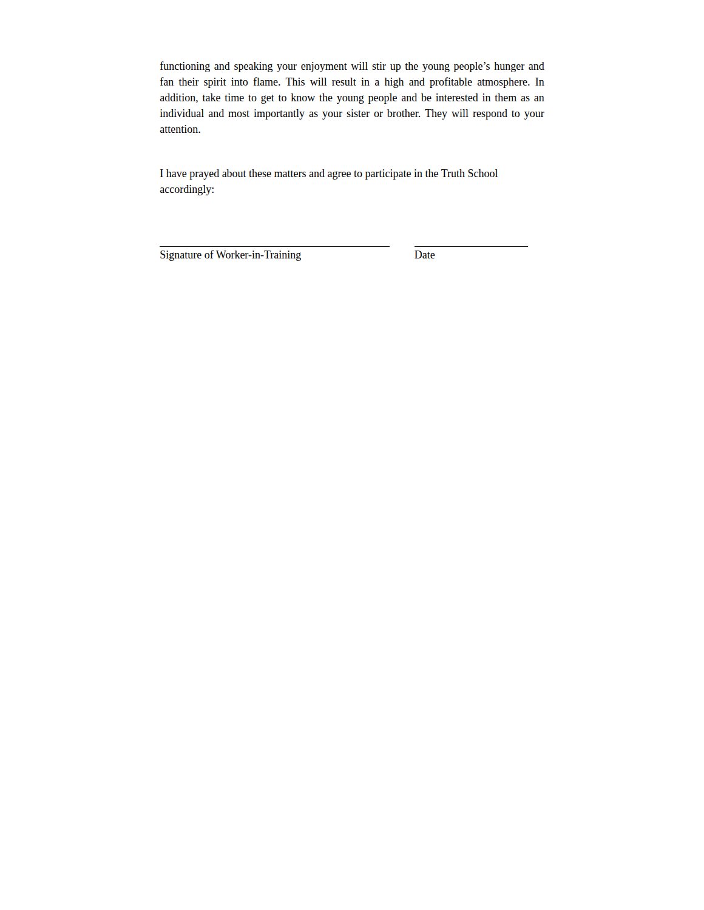functioning and speaking your enjoyment will stir up the young people’s hunger and fan their spirit into flame. This will result in a high and profitable atmosphere. In addition, take time to get to know the young people and be interested in them as an individual and most importantly as your sister or brother. They will respond to your attention.
I have prayed about these matters and agree to participate in the Truth School accordingly:
Signature of Worker-in-Training
Date